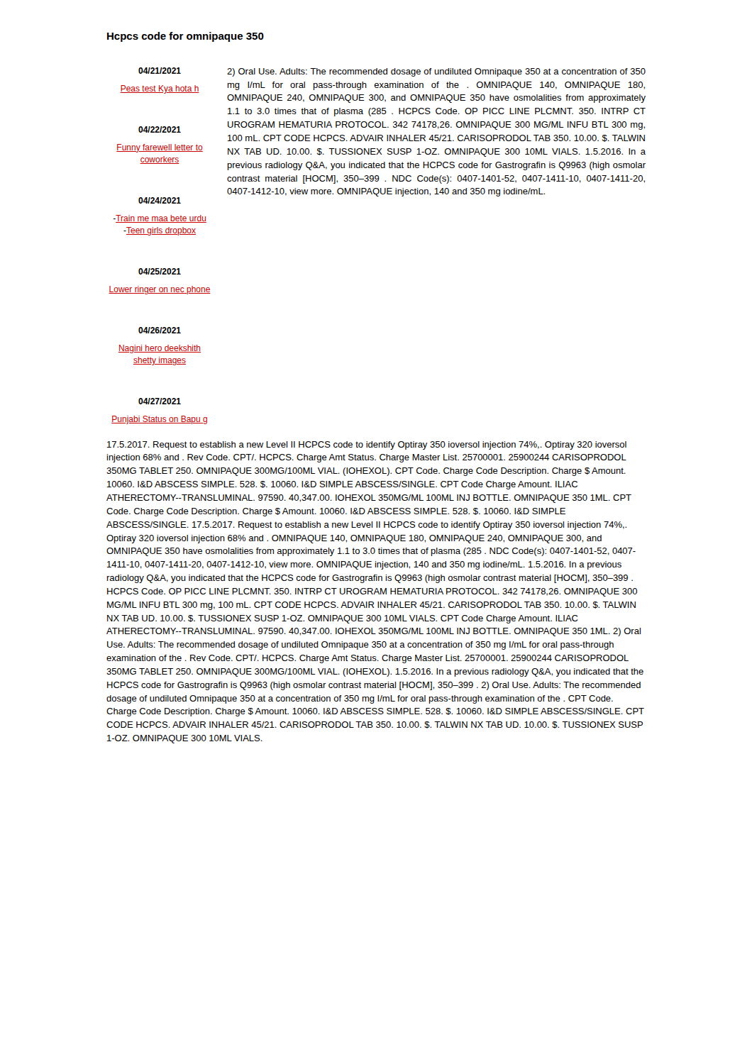Hcpcs code for omnipaque 350
04/21/2021
Peas test Kya hota h
04/22/2021
Funny farewell letter to coworkers
04/24/2021
-Train me maa bete urdu
-Teen girls dropbox
04/25/2021
Lower ringer on nec phone
04/26/2021
Nagini hero deekshith shetty images
04/27/2021
Punjabi Status on Bapu g
2) Oral Use. Adults: The recommended dosage of undiluted Omnipaque 350 at a concentration of 350 mg I/mL for oral pass-through examination of the . OMNIPAQUE 140, OMNIPAQUE 180, OMNIPAQUE 240, OMNIPAQUE 300, and OMNIPAQUE 350 have osmolalities from approximately 1.1 to 3.0 times that of plasma (285 . HCPCS Code. OP PICC LINE PLCMNT. 350. INTRP CT UROGRAM HEMATURIA PROTOCOL. 342 74178,26. OMNIPAQUE 300 MG/ML INFU BTL 300 mg, 100 mL. CPT CODE HCPCS. ADVAIR INHALER 45/21. CARISOPRODOL TAB 350. 10.00. $. TALWIN NX TAB UD. 10.00. $. TUSSIONEX SUSP 1-OZ. OMNIPAQUE 300 10ML VIALS. 1.5.2016. In a previous radiology Q&A, you indicated that the HCPCS code for Gastrografin is Q9963 (high osmolar contrast material [HOCM], 350–399 . NDC Code(s): 0407-1401-52, 0407-1411-10, 0407-1411-20, 0407-1412-10, view more. OMNIPAQUE injection, 140 and 350 mg iodine/mL.
17.5.2017. Request to establish a new Level II HCPCS code to identify Optiray 350 ioversol injection 74%,. Optiray 320 ioversol injection 68% and . Rev Code. CPT/. HCPCS. Charge Amt Status. Charge Master List. 25700001. 25900244 CARISOPRODOL 350MG TABLET 250. OMNIPAQUE 300MG/100ML VIAL. (IOHEXOL). CPT Code. Charge Code Description. Charge $ Amount. 10060. I&D ABSCESS SIMPLE. 528. $. 10060. I&D SIMPLE ABSCESS/SINGLE. CPT Code Charge Amount. ILIAC ATHERECTOMY--TRANSLUMINAL. 97590. 40,347.00. IOHEXOL 350MG/ML 100ML INJ BOTTLE. OMNIPAQUE 350 1ML. CPT Code. Charge Code Description. Charge $ Amount. 10060. I&D ABSCESS SIMPLE. 528. $. 10060. I&D SIMPLE ABSCESS/SINGLE. 17.5.2017. Request to establish a new Level II HCPCS code to identify Optiray 350 ioversol injection 74%,. Optiray 320 ioversol injection 68% and . OMNIPAQUE 140, OMNIPAQUE 180, OMNIPAQUE 240, OMNIPAQUE 300, and OMNIPAQUE 350 have osmolalities from approximately 1.1 to 3.0 times that of plasma (285 . NDC Code(s): 0407-1401-52, 0407-1411-10, 0407-1411-20, 0407-1412-10, view more. OMNIPAQUE injection, 140 and 350 mg iodine/mL. 1.5.2016. In a previous radiology Q&A, you indicated that the HCPCS code for Gastrografin is Q9963 (high osmolar contrast material [HOCM], 350–399 . HCPCS Code. OP PICC LINE PLCMNT. 350. INTRP CT UROGRAM HEMATURIA PROTOCOL. 342 74178,26. OMNIPAQUE 300 MG/ML INFU BTL 300 mg, 100 mL. CPT CODE HCPCS. ADVAIR INHALER 45/21. CARISOPRODOL TAB 350. 10.00. $. TALWIN NX TAB UD. 10.00. $. TUSSIONEX SUSP 1-OZ. OMNIPAQUE 300 10ML VIALS. CPT Code Charge Amount. ILIAC ATHERECTOMY--TRANSLUMINAL. 97590. 40,347.00. IOHEXOL 350MG/ML 100ML INJ BOTTLE. OMNIPAQUE 350 1ML. 2) Oral Use. Adults: The recommended dosage of undiluted Omnipaque 350 at a concentration of 350 mg I/mL for oral pass-through examination of the . Rev Code. CPT/. HCPCS. Charge Amt Status. Charge Master List. 25700001. 25900244 CARISOPRODOL 350MG TABLET 250. OMNIPAQUE 300MG/100ML VIAL. (IOHEXOL). 1.5.2016. In a previous radiology Q&A, you indicated that the HCPCS code for Gastrografin is Q9963 (high osmolar contrast material [HOCM], 350–399 . 2) Oral Use. Adults: The recommended dosage of undiluted Omnipaque 350 at a concentration of 350 mg I/mL for oral pass-through examination of the . CPT Code. Charge Code Description. Charge $ Amount. 10060. I&D ABSCESS SIMPLE. 528. $. 10060. I&D SIMPLE ABSCESS/SINGLE. CPT CODE HCPCS. ADVAIR INHALER 45/21. CARISOPRODOL TAB 350. 10.00. $. TALWIN NX TAB UD. 10.00. $. TUSSIONEX SUSP 1-OZ. OMNIPAQUE 300 10ML VIALS.